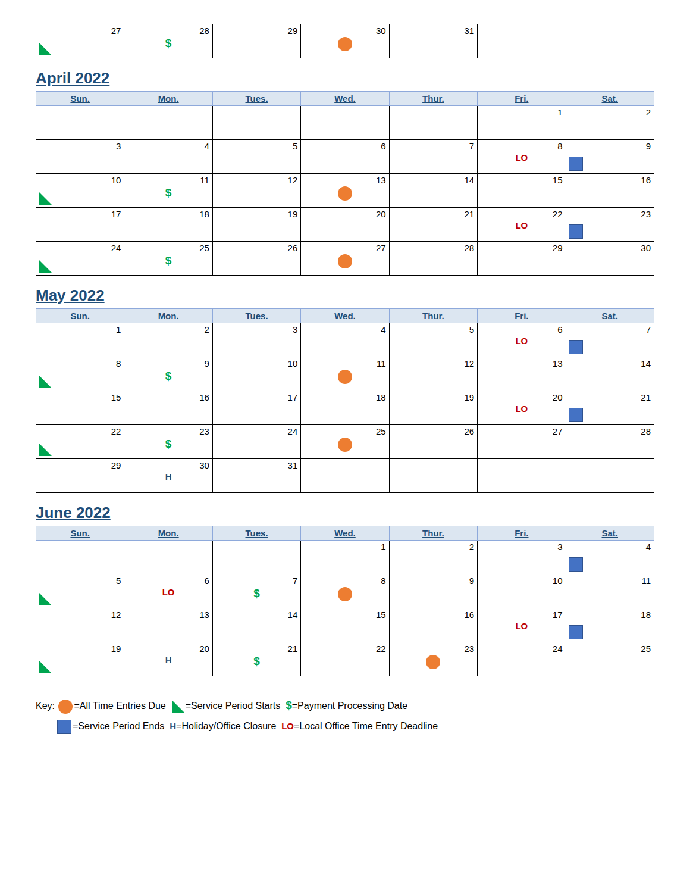| 27 | 28 $ | 29 | 30 | 31 | | |
April 2022
| Sun. | Mon. | Tues. | Wed. | Thur. | Fri. | Sat. |
| --- | --- | --- | --- | --- | --- | --- |
| | | | | | 1 | 2 |
| 3 | 4 | 5 | 6 | 7 | 8 LO | 9 |
| 10 | 11 $ | 12 | 13 | 14 | 15 | 16 |
| 17 | 18 | 19 | 20 | 21 | 22 LO | 23 |
| 24 | 25 $ | 26 | 27 | 28 | 29 | 30 |
May 2022
| Sun. | Mon. | Tues. | Wed. | Thur. | Fri. | Sat. |
| --- | --- | --- | --- | --- | --- | --- |
| 1 | 2 | 3 | 4 | 5 | 6 LO | 7 |
| 8 | 9 $ | 10 | 11 | 12 | 13 | 14 |
| 15 | 16 | 17 | 18 | 19 | 20 LO | 21 |
| 22 | 23 $ | 24 | 25 | 26 | 27 | 28 |
| 29 | 30 H | 31 | | | | |
June 2022
| Sun. | Mon. | Tues. | Wed. | Thur. | Fri. | Sat. |
| --- | --- | --- | --- | --- | --- | --- |
| | | | 1 | 2 | 3 | 4 |
| 5 | 6 LO | 7 $ | 8 | 9 | 10 | 11 |
| 12 | 13 | 14 | 15 | 16 | 17 LO | 18 |
| 19 | 20 H | 21 $ | 22 | 23 | 24 | 25 |
Key: =All Time Entries Due =Service Period Starts $=Payment Processing Date
=Service Period Ends H=Holiday/Office Closure LO=Local Office Time Entry Deadline